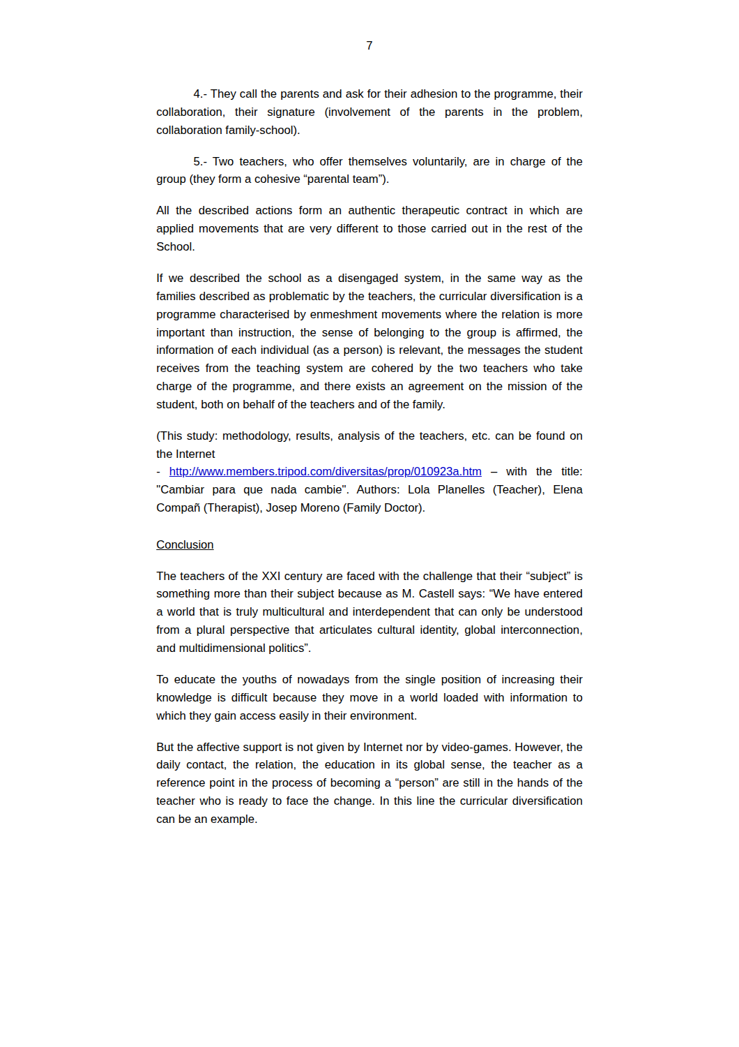7
4.- They call the parents and ask for their adhesion to the programme, their collaboration, their signature (involvement of the parents in the problem, collaboration family-school).
5.- Two teachers, who offer themselves voluntarily, are in charge of the group (they form a cohesive “parental team”).
All the described actions form an authentic therapeutic contract in which are applied movements that are very different to those carried out in the rest of the School.
If we described the school as a disengaged system, in the same way as the families described as problematic by the teachers, the curricular diversification is a programme characterised by enmeshment movements where the relation is more important than instruction, the sense of belonging to the group is affirmed, the information of each individual (as a person) is relevant, the messages the student receives from the teaching system are cohered by the two teachers who take charge of the programme, and there exists an agreement on the mission of the student, both on behalf of the teachers and of the family.
(This study: methodology, results, analysis of the teachers, etc. can be found on the Internet
- http://www.members.tripod.com/diversitas/prop/010923a.htm – with the title: "Cambiar para que nada cambie". Authors: Lola Planelles (Teacher), Elena Compañ (Therapist), Josep Moreno (Family Doctor).
Conclusion
The teachers of the XXI century are faced with the challenge that their “subject” is something more than their subject because as M. Castell says: “We have entered a world that is truly multicultural and interdependent that can only be understood from a plural perspective that articulates cultural identity, global interconnection, and multidimensional politics”.
To educate the youths of nowadays from the single position of increasing their knowledge is difficult because they move in a world loaded with information to which they gain access easily in their environment.
But the affective support is not given by Internet nor by video-games. However, the daily contact, the relation, the education in its global sense, the teacher as a reference point in the process of becoming a “person” are still in the hands of the teacher who is ready to face the change. In this line the curricular diversification can be an example.